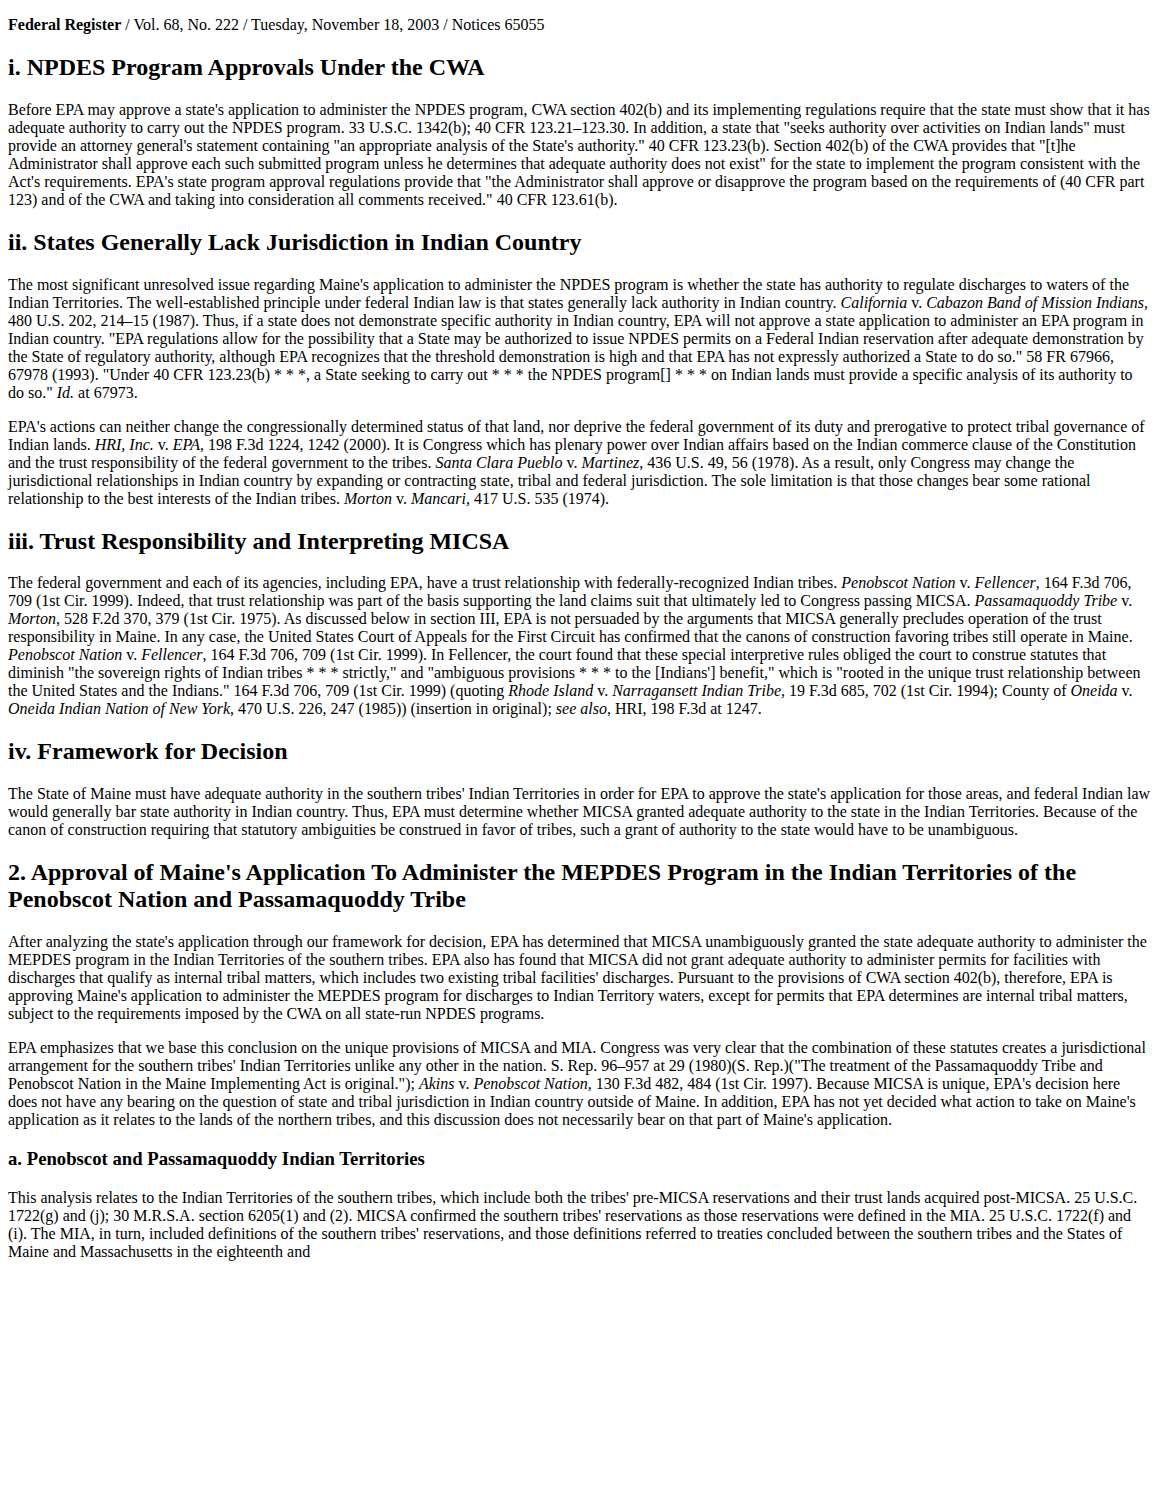Federal Register / Vol. 68, No. 222 / Tuesday, November 18, 2003 / Notices 65055
i. NPDES Program Approvals Under the CWA
Before EPA may approve a state's application to administer the NPDES program, CWA section 402(b) and its implementing regulations require that the state must show that it has adequate authority to carry out the NPDES program. 33 U.S.C. 1342(b); 40 CFR 123.21–123.30. In addition, a state that "seeks authority over activities on Indian lands" must provide an attorney general's statement containing "an appropriate analysis of the State's authority." 40 CFR 123.23(b). Section 402(b) of the CWA provides that "[t]he Administrator shall approve each such submitted program unless he determines that adequate authority does not exist" for the state to implement the program consistent with the Act's requirements. EPA's state program approval regulations provide that "the Administrator shall approve or disapprove the program based on the requirements of (40 CFR part 123) and of the CWA and taking into consideration all comments received." 40 CFR 123.61(b).
ii. States Generally Lack Jurisdiction in Indian Country
The most significant unresolved issue regarding Maine's application to administer the NPDES program is whether the state has authority to regulate discharges to waters of the Indian Territories. The well-established principle under federal Indian law is that states generally lack authority in Indian country. California v. Cabazon Band of Mission Indians, 480 U.S. 202, 214–15 (1987). Thus, if a state does not demonstrate specific authority in Indian country, EPA will not approve a state application to administer an EPA program in Indian country. "EPA regulations allow for the possibility that a State may be authorized to issue NPDES permits on a Federal Indian reservation after adequate demonstration by the State of regulatory authority, although EPA recognizes that the threshold demonstration is high and that EPA has not expressly authorized a State to do so." 58 FR 67966, 67978 (1993). "Under 40 CFR 123.23(b) * * *, a State seeking to carry out * * * the NPDES program[] * * * on Indian lands must provide a specific analysis of its authority to do so." Id. at 67973.
EPA's actions can neither change the congressionally determined status of that land, nor deprive the federal government of its duty and prerogative to protect tribal governance of Indian lands. HRI, Inc. v. EPA, 198 F.3d 1224, 1242 (2000). It is Congress which has plenary power over Indian affairs based on the Indian commerce clause of the Constitution and the trust responsibility of the federal government to the tribes. Santa Clara Pueblo v. Martinez, 436 U.S. 49, 56 (1978). As a result, only Congress may change the jurisdictional relationships in Indian country by expanding or contracting state, tribal and federal jurisdiction. The sole limitation is that those changes bear some rational relationship to the best interests of the Indian tribes. Morton v. Mancari, 417 U.S. 535 (1974).
iii. Trust Responsibility and Interpreting MICSA
The federal government and each of its agencies, including EPA, have a trust relationship with federally-recognized Indian tribes. Penobscot Nation v. Fellencer, 164 F.3d 706, 709 (1st Cir. 1999). Indeed, that trust relationship was part of the basis supporting the land claims suit that ultimately led to Congress passing MICSA. Passamaquoddy Tribe v. Morton, 528 F.2d 370, 379 (1st Cir. 1975). As discussed below in section III, EPA is not persuaded by the arguments that MICSA generally precludes operation of the trust responsibility in Maine. In any case, the United States Court of Appeals for the First Circuit has confirmed that the canons of construction favoring tribes still operate in Maine. Penobscot Nation v. Fellencer, 164 F.3d 706, 709 (1st Cir. 1999). In Fellencer, the court found that these special interpretive rules obliged the court to construe statutes that diminish "the sovereign rights of Indian tribes * * * strictly," and "ambiguous provisions * * * to the [Indians'] benefit," which is "rooted in the unique trust relationship between the United States and the Indians." 164 F.3d 706, 709 (1st Cir. 1999) (quoting Rhode Island v. Narragansett Indian Tribe, 19 F.3d 685, 702 (1st Cir. 1994); County of Oneida v. Oneida Indian Nation of New York, 470 U.S. 226, 247 (1985)) (insertion in original); see also, HRI, 198 F.3d at 1247.
iv. Framework for Decision
The State of Maine must have adequate authority in the southern tribes' Indian Territories in order for EPA to approve the state's application for those areas, and federal Indian law would generally bar state authority in Indian country. Thus, EPA must determine whether MICSA granted adequate authority to the state in the Indian Territories. Because of the canon of construction requiring that statutory ambiguities be construed in favor of tribes, such a grant of authority to the state would have to be unambiguous.
2. Approval of Maine's Application To Administer the MEPDES Program in the Indian Territories of the Penobscot Nation and Passamaquoddy Tribe
After analyzing the state's application through our framework for decision, EPA has determined that MICSA unambiguously granted the state adequate authority to administer the MEPDES program in the Indian Territories of the southern tribes. EPA also has found that MICSA did not grant adequate authority to administer permits for facilities with discharges that qualify as internal tribal matters, which includes two existing tribal facilities' discharges. Pursuant to the provisions of CWA section 402(b), therefore, EPA is approving Maine's application to administer the MEPDES program for discharges to Indian Territory waters, except for permits that EPA determines are internal tribal matters, subject to the requirements imposed by the CWA on all state-run NPDES programs.
EPA emphasizes that we base this conclusion on the unique provisions of MICSA and MIA. Congress was very clear that the combination of these statutes creates a jurisdictional arrangement for the southern tribes' Indian Territories unlike any other in the nation. S. Rep. 96–957 at 29 (1980)(S. Rep.)("The treatment of the Passamaquoddy Tribe and Penobscot Nation in the Maine Implementing Act is original."); Akins v. Penobscot Nation, 130 F.3d 482, 484 (1st Cir. 1997). Because MICSA is unique, EPA's decision here does not have any bearing on the question of state and tribal jurisdiction in Indian country outside of Maine. In addition, EPA has not yet decided what action to take on Maine's application as it relates to the lands of the northern tribes, and this discussion does not necessarily bear on that part of Maine's application.
a. Penobscot and Passamaquoddy Indian Territories
This analysis relates to the Indian Territories of the southern tribes, which include both the tribes' pre-MICSA reservations and their trust lands acquired post-MICSA. 25 U.S.C. 1722(g) and (j); 30 M.R.S.A. section 6205(1) and (2). MICSA confirmed the southern tribes' reservations as those reservations were defined in the MIA. 25 U.S.C. 1722(f) and (i). The MIA, in turn, included definitions of the southern tribes' reservations, and those definitions referred to treaties concluded between the southern tribes and the States of Maine and Massachusetts in the eighteenth and